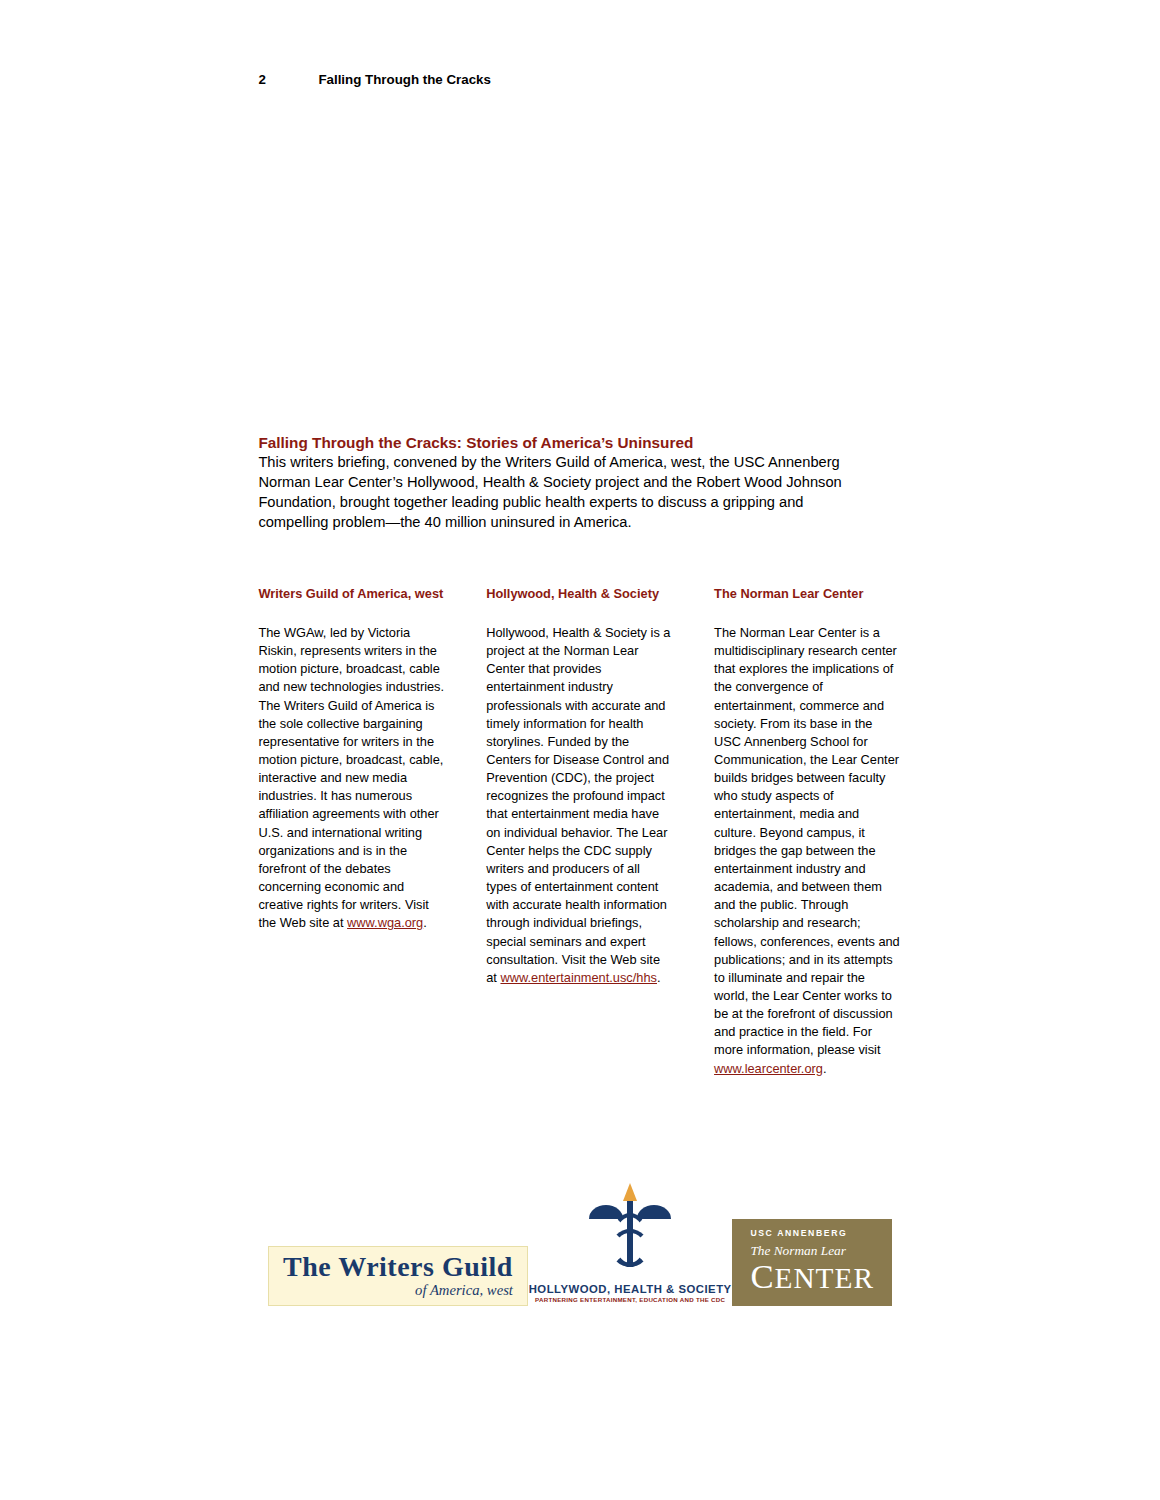2 Falling Through the Cracks
Falling Through the Cracks: Stories of America’s Uninsured
This writers briefing, convened by the Writers Guild of America, west, the USC Annenberg Norman Lear Center’s Hollywood, Health & Society project and the Robert Wood Johnson Foundation, brought together leading public health experts to discuss a gripping and compelling problem—the 40 million uninsured in America.
Writers Guild of America, west
The WGAw, led by Victoria Riskin, represents writers in the motion picture, broadcast, cable and new technologies industries. The Writers Guild of America is the sole collective bargaining representative for writers in the motion picture, broadcast, cable, interactive and new media industries. It has numerous affiliation agreements with other U.S. and international writing organizations and is in the forefront of the debates concerning economic and creative rights for writers. Visit the Web site at www.wga.org.
Hollywood, Health & Society
Hollywood, Health & Society is a project at the Norman Lear Center that provides entertainment industry professionals with accurate and timely information for health storylines. Funded by the Centers for Disease Control and Prevention (CDC), the project recognizes the profound impact that entertainment media have on individual behavior. The Lear Center helps the CDC supply writers and producers of all types of entertainment content with accurate health information through individual briefings, special seminars and expert consultation. Visit the Web site at www.entertainment.usc/hhs.
The Norman Lear Center
The Norman Lear Center is a multidisciplinary research center that explores the implications of the convergence of entertainment, commerce and society. From its base in the USC Annenberg School for Communication, the Lear Center builds bridges between faculty who study aspects of entertainment, media and culture. Beyond campus, it bridges the gap between the entertainment industry and academia, and between them and the public. Through scholarship and research; fellows, conferences, events and publications; and in its attempts to illuminate and repair the world, the Lear Center works to be at the forefront of discussion and practice in the field. For more information, please visit www.learcenter.org.
The Writers Guild
of America, west
HOLLYWOOD, HEALTH & SOCIETY
PARTNERING ENTERTAINMENT, EDUCATION AND THE CDC
USC ANNENBERG
The Norman Lear
CENTER